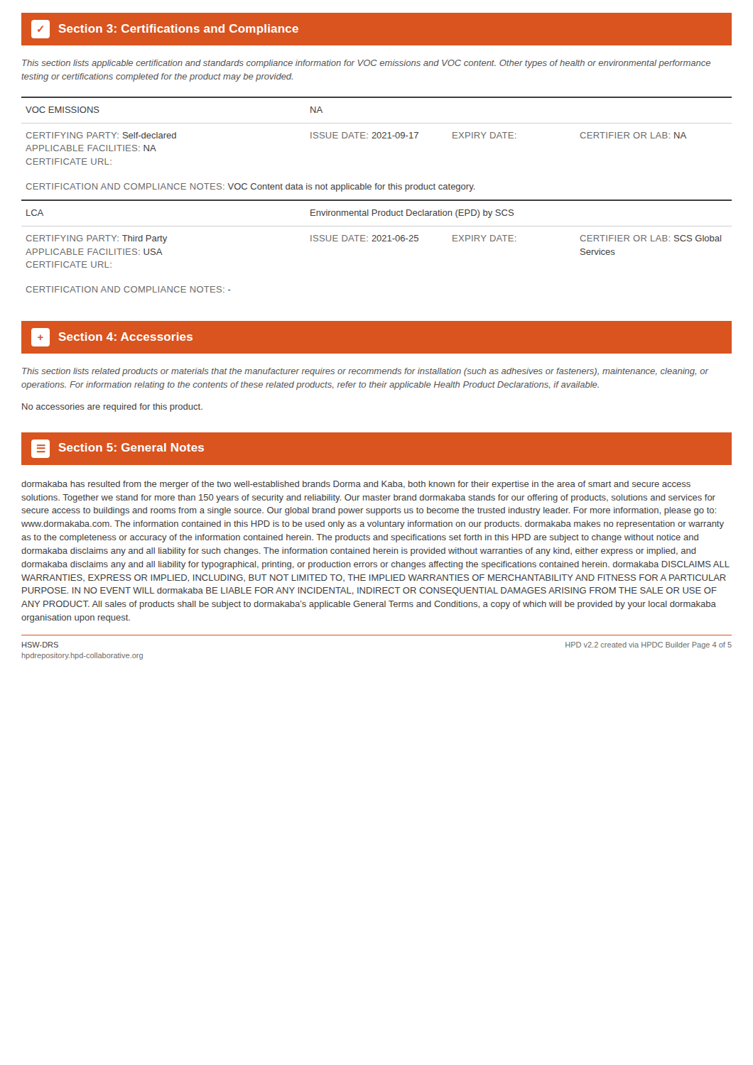✓
Section 3: Certifications and Compliance
This section lists applicable certification and standards compliance information for VOC emissions and VOC content. Other types of health or environmental performance testing or certifications completed for the product may be provided.
| VOC EMISSIONS | NA |
| CERTIFYING PARTY: Self-declared APPLICABLE FACILITIES: NA CERTIFICATE URL: | ISSUE DATE: 2021-09-17 | EXPIRY DATE: | CERTIFIER OR LAB: NA |
| CERTIFICATION AND COMPLIANCE NOTES: VOC Content data is not applicable for this product category. |
| LCA | Environmental Product Declaration (EPD) by SCS |
| CERTIFYING PARTY: Third Party APPLICABLE FACILITIES: USA CERTIFICATE URL: | ISSUE DATE: 2021-06-25 | EXPIRY DATE: | CERTIFIER OR LAB: SCS Global Services |
| CERTIFICATION AND COMPLIANCE NOTES: - |
+
Section 4: Accessories
This section lists related products or materials that the manufacturer requires or recommends for installation (such as adhesives or fasteners), maintenance, cleaning, or operations. For information relating to the contents of these related products, refer to their applicable Health Product Declarations, if available.
No accessories are required for this product.
☰
Section 5: General Notes
dormakaba has resulted from the merger of the two well-established brands Dorma and Kaba, both known for their expertise in the area of smart and secure access solutions. Together we stand for more than 150 years of security and reliability. Our master brand dormakaba stands for our offering of products, solutions and services for secure access to buildings and rooms from a single source. Our global brand power supports us to become the trusted industry leader. For more information, please go to: www.dormakaba.com. The information contained in this HPD is to be used only as a voluntary information on our products. dormakaba makes no representation or warranty as to the completeness or accuracy of the information contained herein. The products and specifications set forth in this HPD are subject to change without notice and dormakaba disclaims any and all liability for such changes. The information contained herein is provided without warranties of any kind, either express or implied, and dormakaba disclaims any and all liability for typographical, printing, or production errors or changes affecting the specifications contained herein. dormakaba DISCLAIMS ALL WARRANTIES, EXPRESS OR IMPLIED, INCLUDING, BUT NOT LIMITED TO, THE IMPLIED WARRANTIES OF MERCHANTABILITY AND FITNESS FOR A PARTICULAR PURPOSE. IN NO EVENT WILL dormakaba BE LIABLE FOR ANY INCIDENTAL, INDIRECT OR CONSEQUENTIAL DAMAGES ARISING FROM THE SALE OR USE OF ANY PRODUCT. All sales of products shall be subject to dormakaba’s applicable General Terms and Conditions, a copy of which will be provided by your local dormakaba organisation upon request.
HSW-DRS
hpdrepository.hpd-collaborative.org
HPD v2.2 created via HPDC Builder Page 4 of 5